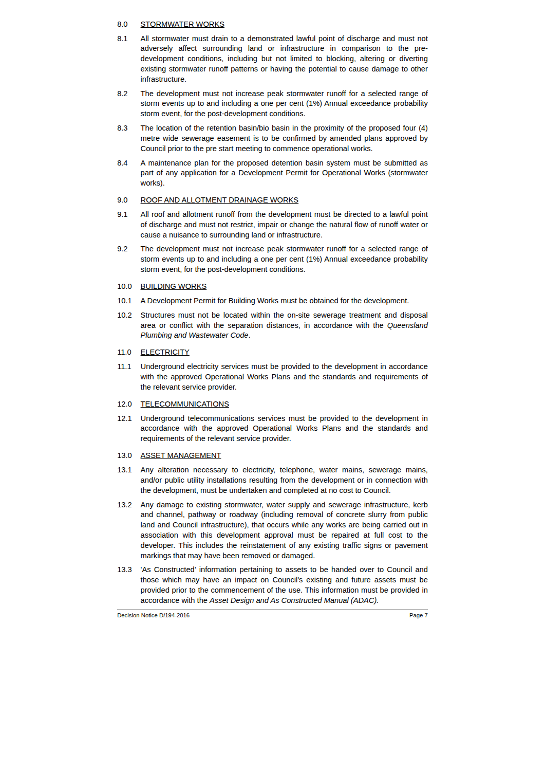8.0
STORMWATER WORKS
8.1
All stormwater must drain to a demonstrated lawful point of discharge and must not adversely affect surrounding land or infrastructure in comparison to the pre-development conditions, including but not limited to blocking, altering or diverting existing stormwater runoff patterns or having the potential to cause damage to other infrastructure.
8.2
The development must not increase peak stormwater runoff for a selected range of storm events up to and including a one per cent (1%) Annual exceedance probability storm event, for the post-development conditions.
8.3
The location of the retention basin/bio basin in the proximity of the proposed four (4) metre wide sewerage easement is to be confirmed by amended plans approved by Council prior to the pre start meeting to commence operational works.
8.4
A maintenance plan for the proposed detention basin system must be submitted as part of any application for a Development Permit for Operational Works (stormwater works).
9.0
ROOF AND ALLOTMENT DRAINAGE WORKS
9.1
All roof and allotment runoff from the development must be directed to a lawful point of discharge and must not restrict, impair or change the natural flow of runoff water or cause a nuisance to surrounding land or infrastructure.
9.2
The development must not increase peak stormwater runoff for a selected range of storm events up to and including a one per cent (1%) Annual exceedance probability storm event, for the post-development conditions.
10.0
BUILDING WORKS
10.1
A Development Permit for Building Works must be obtained for the development.
10.2
Structures must not be located within the on-site sewerage treatment and disposal area or conflict with the separation distances, in accordance with the Queensland Plumbing and Wastewater Code.
11.0
ELECTRICITY
11.1
Underground electricity services must be provided to the development in accordance with the approved Operational Works Plans and the standards and requirements of the relevant service provider.
12.0
TELECOMMUNICATIONS
12.1
Underground telecommunications services must be provided to the development in accordance with the approved Operational Works Plans and the standards and requirements of the relevant service provider.
13.0
ASSET MANAGEMENT
13.1
Any alteration necessary to electricity, telephone, water mains, sewerage mains, and/or public utility installations resulting from the development or in connection with the development, must be undertaken and completed at no cost to Council.
13.2
Any damage to existing stormwater, water supply and sewerage infrastructure, kerb and channel, pathway or roadway (including removal of concrete slurry from public land and Council infrastructure), that occurs while any works are being carried out in association with this development approval must be repaired at full cost to the developer. This includes the reinstatement of any existing traffic signs or pavement markings that may have been removed or damaged.
13.3
'As Constructed' information pertaining to assets to be handed over to Council and those which may have an impact on Council's existing and future assets must be provided prior to the commencement of the use. This information must be provided in accordance with the Asset Design and As Constructed Manual (ADAC).
Decision Notice D/194-2016 Page 7